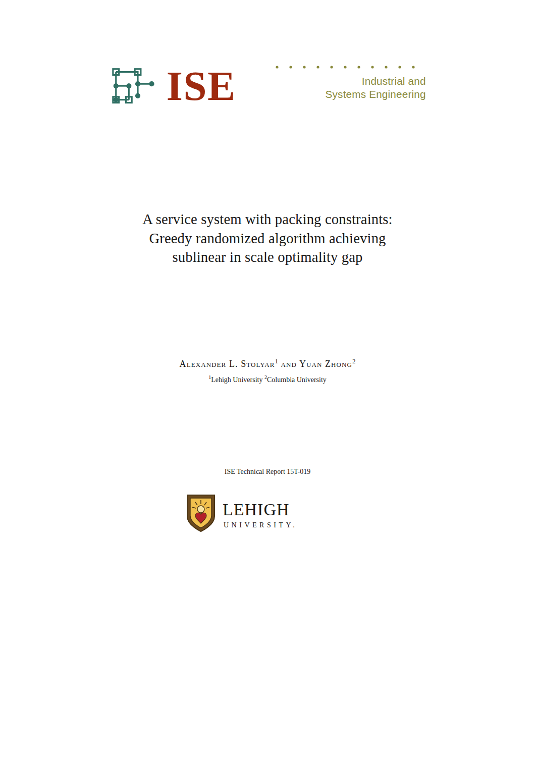ISE
Industrial and Systems Engineering
A service system with packing constraints: Greedy randomized algorithm achieving sublinear in scale optimality gap
Alexander L. Stolyar1 and Yuan Zhong2
1Lehigh University 2Columbia University
ISE Technical Report 15T-019
LEHIGH UNIVERSITY.